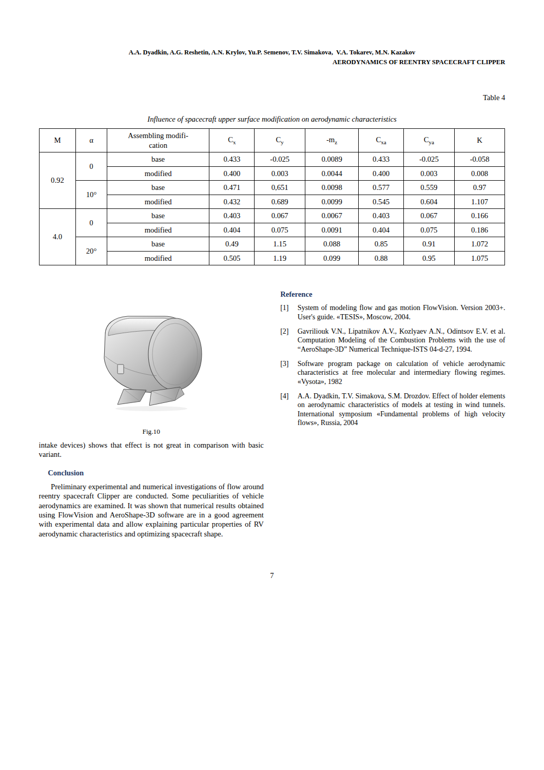A.A. Dyadkin, A.G. Reshetin, A.N. Krylov, Yu.P. Semenov, T.V. Simakova, V.A. Tokarev, M.N. Kazakov AERODYNAMICS OF REENTRY SPACECRAFT CLIPPER
Table 4
Influence of spacecraft upper surface modification on aerodynamic characteristics
| M | α | Assembling modifi- cation | C x | C y | -m z | C xa | C ya | K |
| --- | --- | --- | --- | --- | --- | --- | --- | --- |
| 0.92 | 0 | base | 0.433 | -0.025 | 0.0089 | 0.433 | -0.025 | -0.058 |
| modified | 0.400 | 0.003 | 0.0044 | 0.400 | 0.003 | 0.008 |
| 10° | base | 0.471 | 0,651 | 0.0098 | 0.577 | 0.559 | 0.97 |
| modified | 0.432 | 0.689 | 0.0099 | 0.545 | 0.604 | 1.107 |
| 4.0 | 0 | base | 0.403 | 0.067 | 0.0067 | 0.403 | 0.067 | 0.166 |
| modified | 0.404 | 0.075 | 0.0091 | 0.404 | 0.075 | 0.186 |
| 20° | base | 0.49 | 1.15 | 0.088 | 0.85 | 0.91 | 1.072 |
| modified | 0.505 | 1.19 | 0.099 | 0.88 | 0.95 | 1.075 |
Fig.10
intake devices) shows that effect is not great in comparison with basic variant.
Conclusion
Preliminary experimental and numerical investigations of flow around reentry spacecraft Clipper are conducted. Some peculiarities of vehicle aerodynamics are examined. It was shown that numerical results obtained using FlowVision and AeroShape-3D software are in a good agreement with experimental data and allow explaining particular properties of RV aerodynamic characteristics and optimizing spacecraft shape.
Reference
System of modeling flow and gas motion FlowVision. Version 2003+. User's guide. «TESIS», Moscow, 2004.
Gavriliouk V.N., Lipatnikov A.V., Kozlyaev A.N., Odintsov E.V. et al. Computation Modeling of the Combustion Problems with the use of “AeroShape-3D” Numerical Technique-ISTS 04-d-27, 1994.
Software program package on calculation of vehicle aerodynamic characteristics at free molecular and intermediary flowing regimes. «Vysota», 1982
A.A. Dyadkin, T.V. Simakova, S.M. Drozdov. Effect of holder elements on aerodynamic characteristics of models at testing in wind tunnels. International symposium «Fundamental problems of high velocity flows», Russia, 2004
7